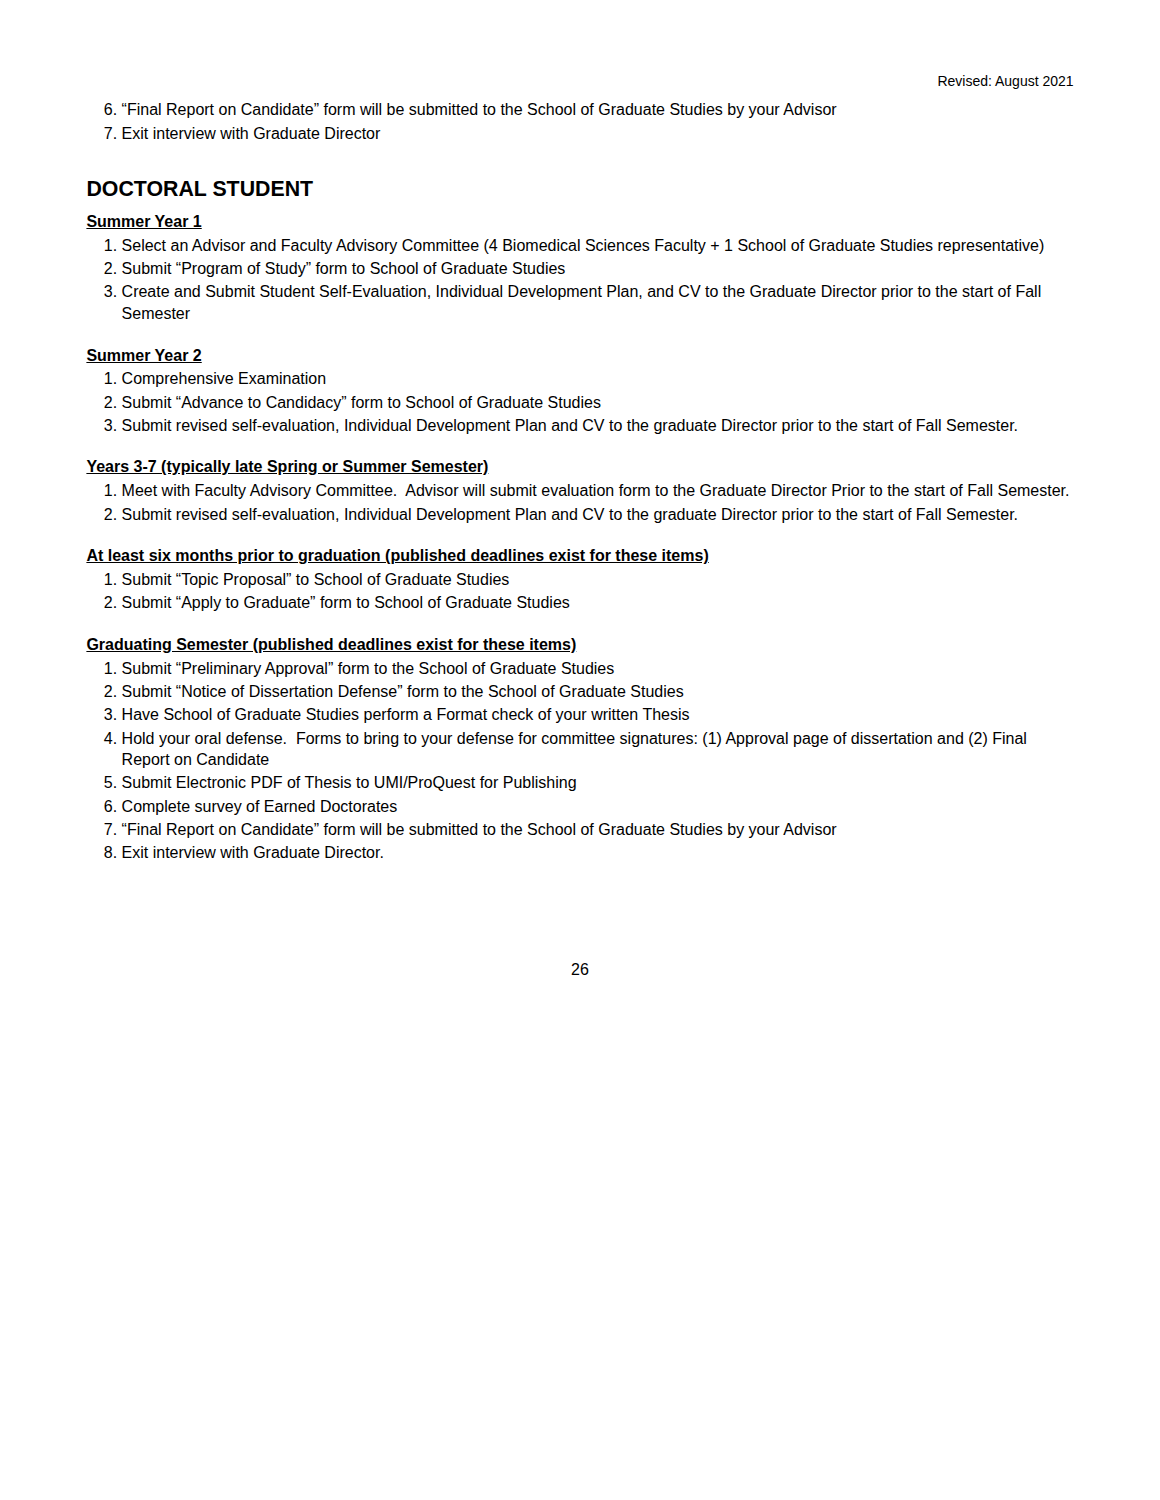Revised: August 2021
“Final Report on Candidate” form will be submitted to the School of Graduate Studies by your Advisor
Exit interview with Graduate Director
DOCTORAL STUDENT
Summer Year 1
Select an Advisor and Faculty Advisory Committee (4 Biomedical Sciences Faculty + 1 School of Graduate Studies representative)
Submit “Program of Study” form to School of Graduate Studies
Create and Submit Student Self-Evaluation, Individual Development Plan, and CV to the Graduate Director prior to the start of Fall Semester
Summer Year 2
Comprehensive Examination
Submit “Advance to Candidacy” form to School of Graduate Studies
Submit revised self-evaluation, Individual Development Plan and CV to the graduate Director prior to the start of Fall Semester.
Years 3-7 (typically late Spring or Summer Semester)
Meet with Faculty Advisory Committee. Advisor will submit evaluation form to the Graduate Director Prior to the start of Fall Semester.
Submit revised self-evaluation, Individual Development Plan and CV to the graduate Director prior to the start of Fall Semester.
At least six months prior to graduation (published deadlines exist for these items)
Submit “Topic Proposal” to School of Graduate Studies
Submit “Apply to Graduate” form to School of Graduate Studies
Graduating Semester (published deadlines exist for these items)
Submit “Preliminary Approval” form to the School of Graduate Studies
Submit “Notice of Dissertation Defense” form to the School of Graduate Studies
Have School of Graduate Studies perform a Format check of your written Thesis
Hold your oral defense. Forms to bring to your defense for committee signatures: (1) Approval page of dissertation and (2) Final Report on Candidate
Submit Electronic PDF of Thesis to UMI/ProQuest for Publishing
Complete survey of Earned Doctorates
“Final Report on Candidate” form will be submitted to the School of Graduate Studies by your Advisor
Exit interview with Graduate Director.
26